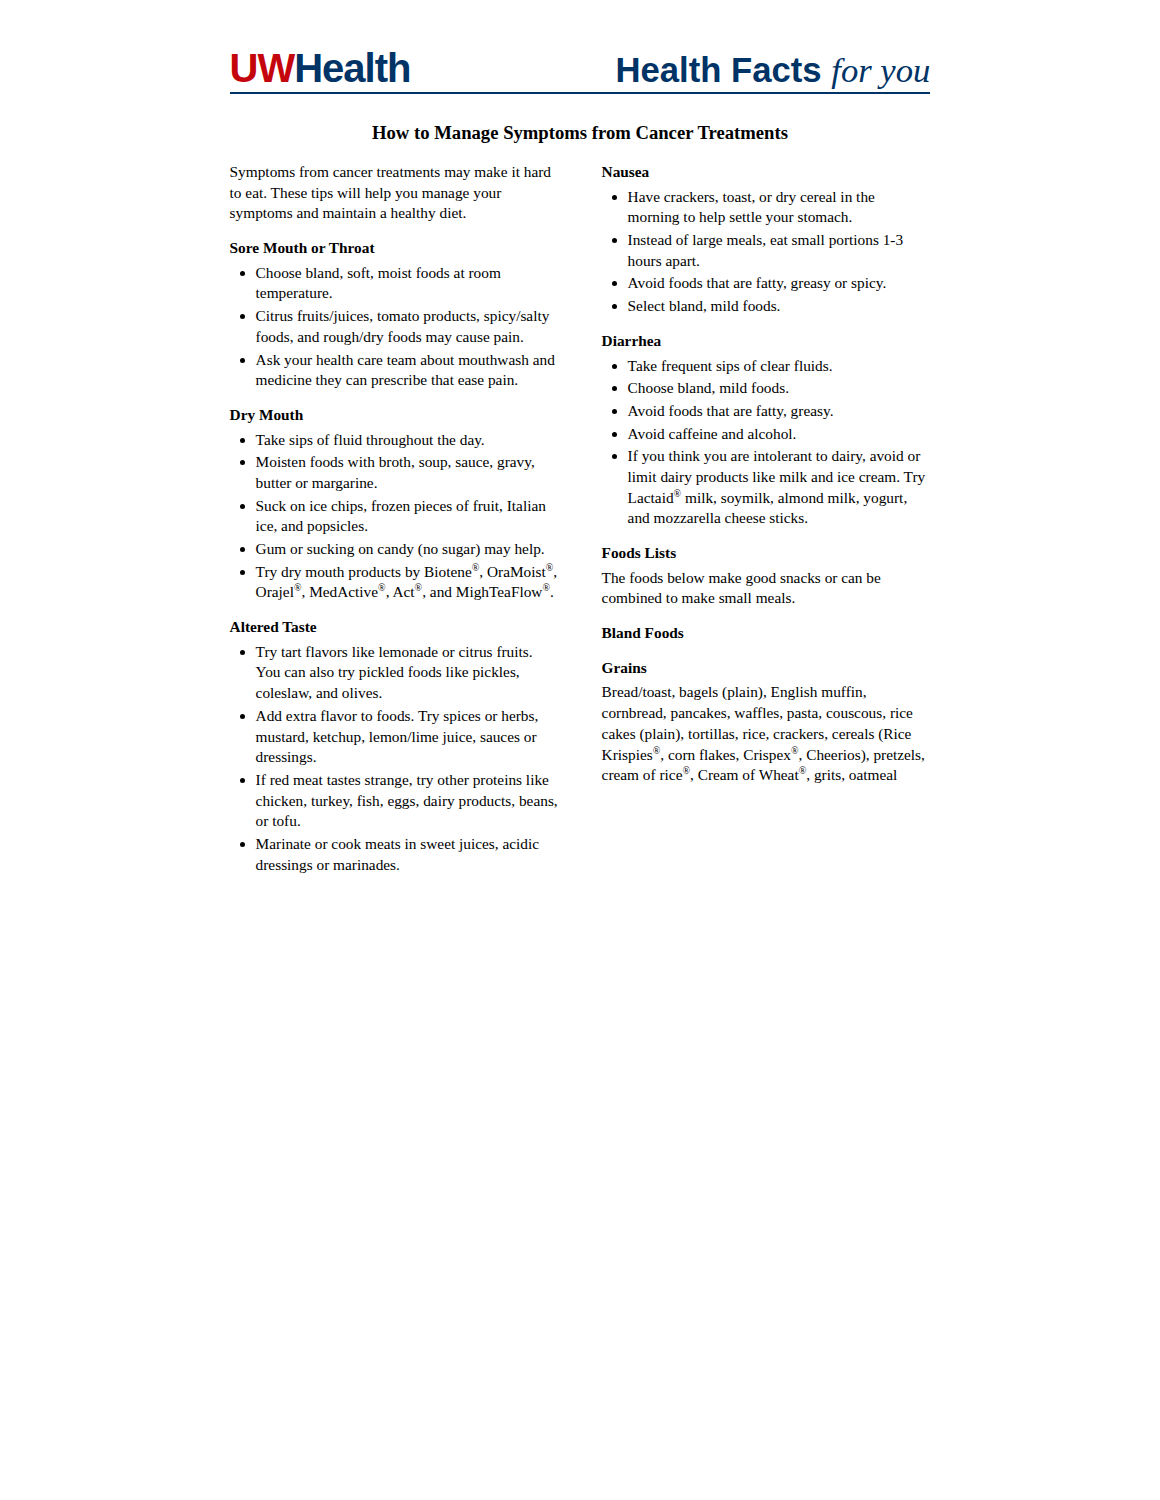UW Health
Health Facts for you
How to Manage Symptoms from Cancer Treatments
Symptoms from cancer treatments may make it hard to eat. These tips will help you manage your symptoms and maintain a healthy diet.
Sore Mouth or Throat
Choose bland, soft, moist foods at room temperature.
Citrus fruits/juices, tomato products, spicy/salty foods, and rough/dry foods may cause pain.
Ask your health care team about mouthwash and medicine they can prescribe that ease pain.
Dry Mouth
Take sips of fluid throughout the day.
Moisten foods with broth, soup, sauce, gravy, butter or margarine.
Suck on ice chips, frozen pieces of fruit, Italian ice, and popsicles.
Gum or sucking on candy (no sugar) may help.
Try dry mouth products by Biotene®, OraMoist®, Orajel®, MedActive®, Act®, and MighTeaFlow®.
Altered Taste
Try tart flavors like lemonade or citrus fruits. You can also try pickled foods like pickles, coleslaw, and olives.
Add extra flavor to foods. Try spices or herbs, mustard, ketchup, lemon/lime juice, sauces or dressings.
If red meat tastes strange, try other proteins like chicken, turkey, fish, eggs, dairy products, beans, or tofu.
Marinate or cook meats in sweet juices, acidic dressings or marinades.
Nausea
Have crackers, toast, or dry cereal in the morning to help settle your stomach.
Instead of large meals, eat small portions 1-3 hours apart.
Avoid foods that are fatty, greasy or spicy.
Select bland, mild foods.
Diarrhea
Take frequent sips of clear fluids.
Choose bland, mild foods.
Avoid foods that are fatty, greasy.
Avoid caffeine and alcohol.
If you think you are intolerant to dairy, avoid or limit dairy products like milk and ice cream. Try Lactaid® milk, soymilk, almond milk, yogurt, and mozzarella cheese sticks.
Foods Lists
The foods below make good snacks or can be combined to make small meals.
Bland Foods
Grains
Bread/toast, bagels (plain), English muffin, cornbread, pancakes, waffles, pasta, couscous, rice cakes (plain), tortillas, rice, crackers, cereals (Rice Krispies®, corn flakes, Crispex®, Cheerios), pretzels, cream of rice®, Cream of Wheat®, grits, oatmeal